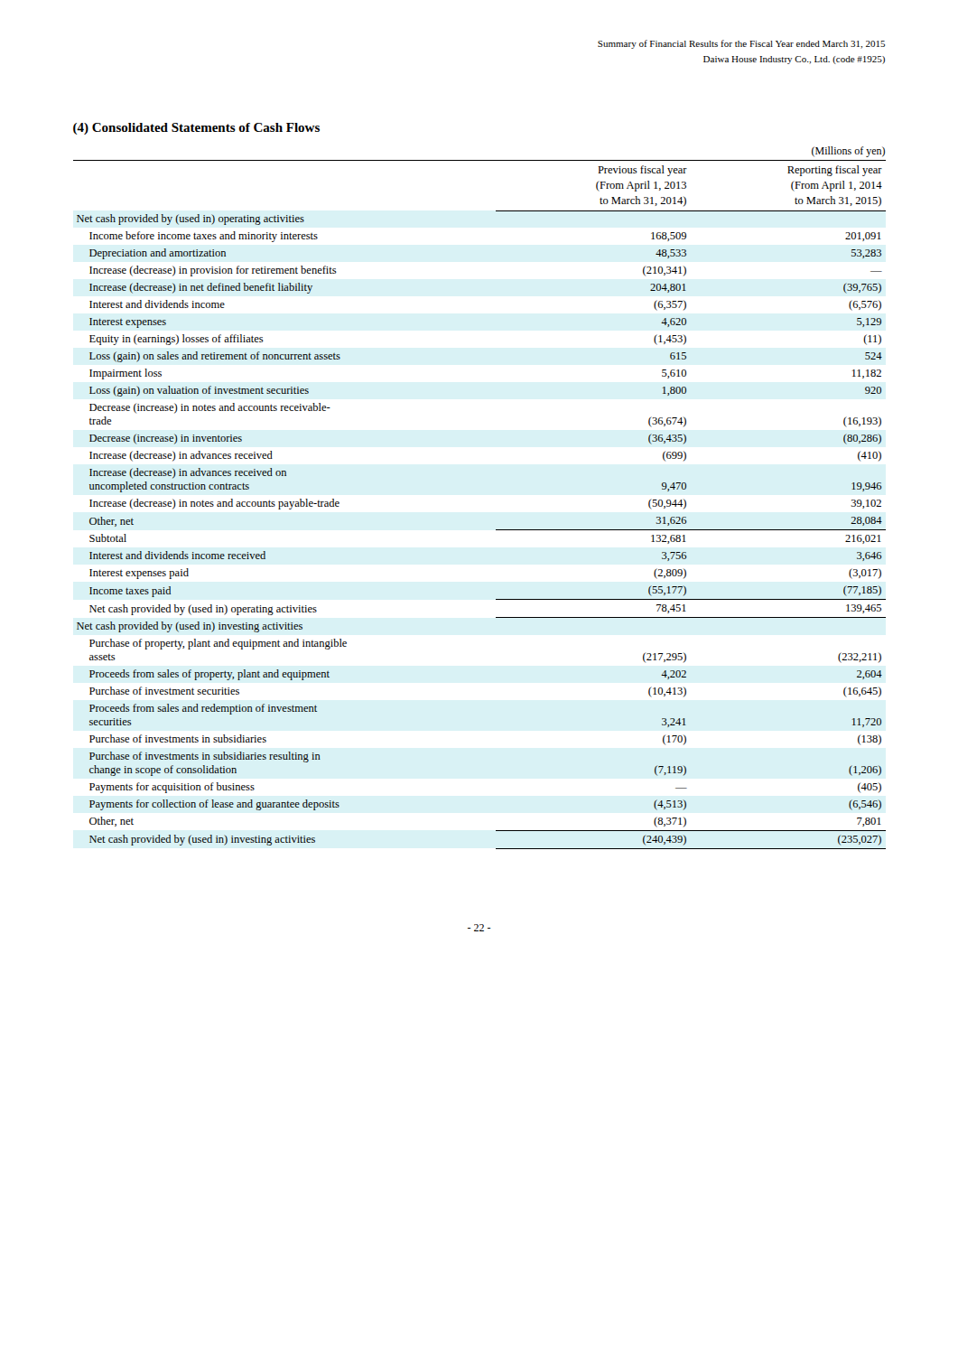Summary of Financial Results for the Fiscal Year ended March 31, 2015
Daiwa House Industry Co., Ltd. (code #1925)
(4) Consolidated Statements of Cash Flows
(Millions of yen)
| | Previous fiscal year (From April 1, 2013 to March 31, 2014) | Reporting fiscal year (From April 1, 2014 to March 31, 2015) |
| --- | --- | --- |
| Net cash provided by (used in) operating activities | | |
| Income before income taxes and minority interests | 168,509 | 201,091 |
| Depreciation and amortization | 48,533 | 53,283 |
| Increase (decrease) in provision for retirement benefits | (210,341) | — |
| Increase (decrease) in net defined benefit liability | 204,801 | (39,765) |
| Interest and dividends income | (6,357) | (6,576) |
| Interest expenses | 4,620 | 5,129 |
| Equity in (earnings) losses of affiliates | (1,453) | (11) |
| Loss (gain) on sales and retirement of noncurrent assets | 615 | 524 |
| Impairment loss | 5,610 | 11,182 |
| Loss (gain) on valuation of investment securities | 1,800 | 920 |
| Decrease (increase) in notes and accounts receivable- trade | (36,674) | (16,193) |
| Decrease (increase) in inventories | (36,435) | (80,286) |
| Increase (decrease) in advances received | (699) | (410) |
| Increase (decrease) in advances received on uncompleted construction contracts | 9,470 | 19,946 |
| Increase (decrease) in notes and accounts payable-trade | (50,944) | 39,102 |
| Other, net | 31,626 | 28,084 |
| Subtotal | 132,681 | 216,021 |
| Interest and dividends income received | 3,756 | 3,646 |
| Interest expenses paid | (2,809) | (3,017) |
| Income taxes paid | (55,177) | (77,185) |
| Net cash provided by (used in) operating activities | 78,451 | 139,465 |
| Net cash provided by (used in) investing activities | | |
| Purchase of property, plant and equipment and intangible assets | (217,295) | (232,211) |
| Proceeds from sales of property, plant and equipment | 4,202 | 2,604 |
| Purchase of investment securities | (10,413) | (16,645) |
| Proceeds from sales and redemption of investment securities | 3,241 | 11,720 |
| Purchase of investments in subsidiaries | (170) | (138) |
| Purchase of investments in subsidiaries resulting in change in scope of consolidation | (7,119) | (1,206) |
| Payments for acquisition of business | — | (405) |
| Payments for collection of lease and guarantee deposits | (4,513) | (6,546) |
| Other, net | (8,371) | 7,801 |
| Net cash provided by (used in) investing activities | (240,439) | (235,027) |
- 22 -